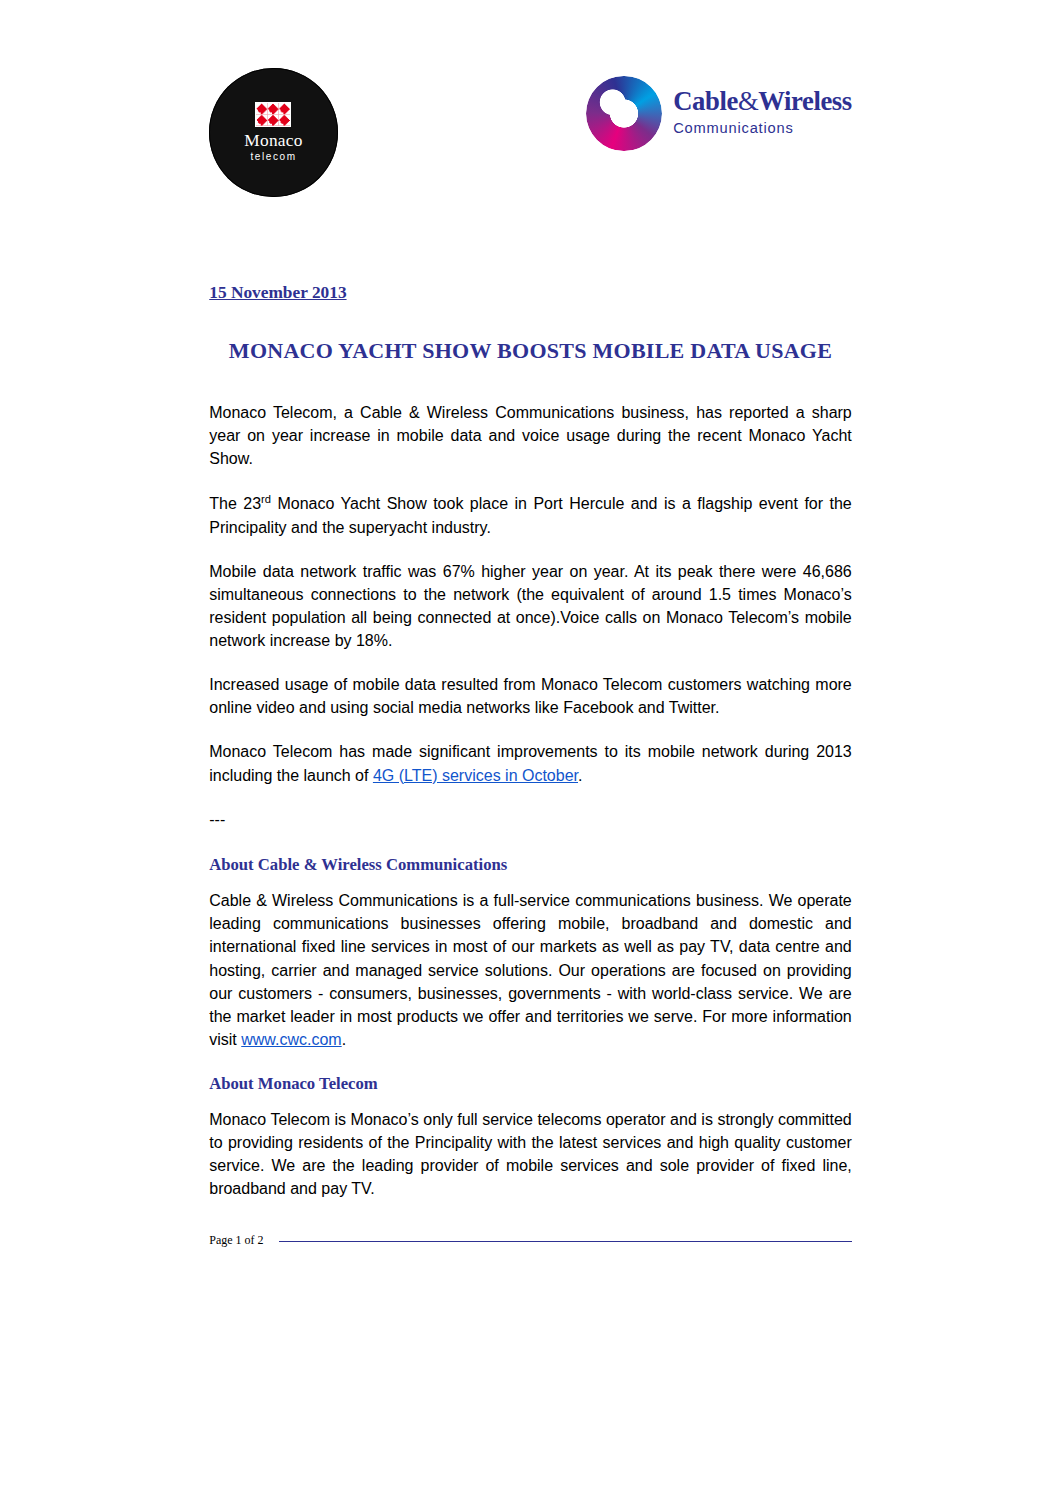Monaco
telecom
Cable&Wireless
Communications
15 November 2013
MONACO YACHT SHOW BOOSTS MOBILE DATA USAGE
Monaco Telecom, a Cable & Wireless Communications business, has reported a sharp year on year increase in mobile data and voice usage during the recent Monaco Yacht Show.
The 23rd Monaco Yacht Show took place in Port Hercule and is a flagship event for the Principality and the superyacht industry.
Mobile data network traffic was 67% higher year on year. At its peak there were 46,686 simultaneous connections to the network (the equivalent of around 1.5 times Monaco’s resident population all being connected at once).Voice calls on Monaco Telecom’s mobile network increase by 18%.
Increased usage of mobile data resulted from Monaco Telecom customers watching more online video and using social media networks like Facebook and Twitter.
Monaco Telecom has made significant improvements to its mobile network during 2013 including the launch of 4G (LTE) services in October.
---
About Cable & Wireless Communications
Cable & Wireless Communications is a full-service communications business. We operate leading communications businesses offering mobile, broadband and domestic and international fixed line services in most of our markets as well as pay TV, data centre and hosting, carrier and managed service solutions. Our operations are focused on providing our customers - consumers, businesses, governments - with world-class service. We are the market leader in most products we offer and territories we serve. For more information visit www.cwc.com.
About Monaco Telecom
Monaco Telecom is Monaco’s only full service telecoms operator and is strongly committed to providing residents of the Principality with the latest services and high quality customer service. We are the leading provider of mobile services and sole provider of fixed line, broadband and pay TV.
Page 1 of 2